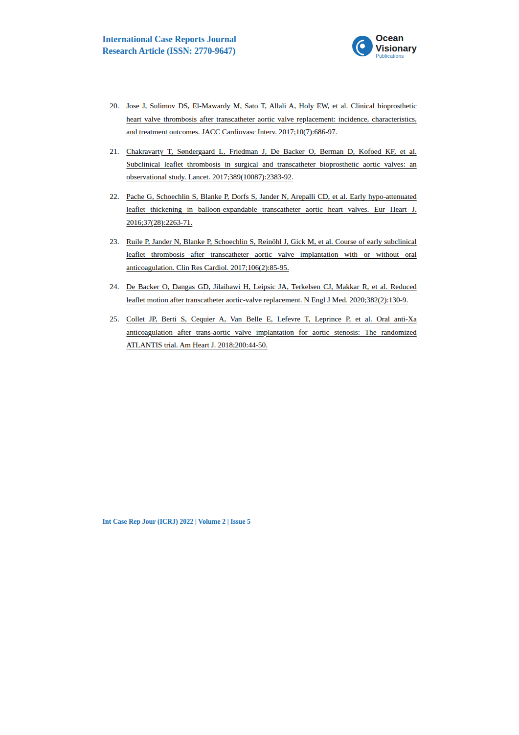International Case Reports Journal Research Article (ISSN: 2770-9647)
Ocean Visionary Publications
Jose J, Sulimov DS, El-Mawardy M, Sato T, Allali A, Holy EW, et al. Clinical bioprosthetic heart valve thrombosis after transcatheter aortic valve replacement: incidence, characteristics, and treatment outcomes. JACC Cardiovasc Interv. 2017;10(7):686-97.
Chakravarty T, Søndergaard L, Friedman J, De Backer O, Berman D, Kofoed KF, et al. Subclinical leaflet thrombosis in surgical and transcatheter bioprosthetic aortic valves: an observational study. Lancet. 2017;389(10087):2383-92.
Pache G, Schoechlin S, Blanke P, Dorfs S, Jander N, Arepalli CD, et al. Early hypo-attenuated leaflet thickening in balloon-expandable transcatheter aortic heart valves. Eur Heart J. 2016;37(28):2263-71.
Ruile P, Jander N, Blanke P, Schoechlin S, Reinöhl J, Gick M, et al. Course of early subclinical leaflet thrombosis after transcatheter aortic valve implantation with or without oral anticoagulation. Clin Res Cardiol. 2017;106(2):85-95.
De Backer O, Dangas GD, Jilaihawi H, Leipsic JA, Terkelsen CJ, Makkar R, et al. Reduced leaflet motion after transcatheter aortic-valve replacement. N Engl J Med. 2020;382(2):130-9.
Collet JP, Berti S, Cequier A, Van Belle E, Lefevre T, Leprince P, et al. Oral anti-Xa anticoagulation after trans-aortic valve implantation for aortic stenosis: The randomized ATLANTIS trial. Am Heart J. 2018;200:44-50.
Int Case Rep Jour (ICRJ) 2022 | Volume 2 | Issue 5